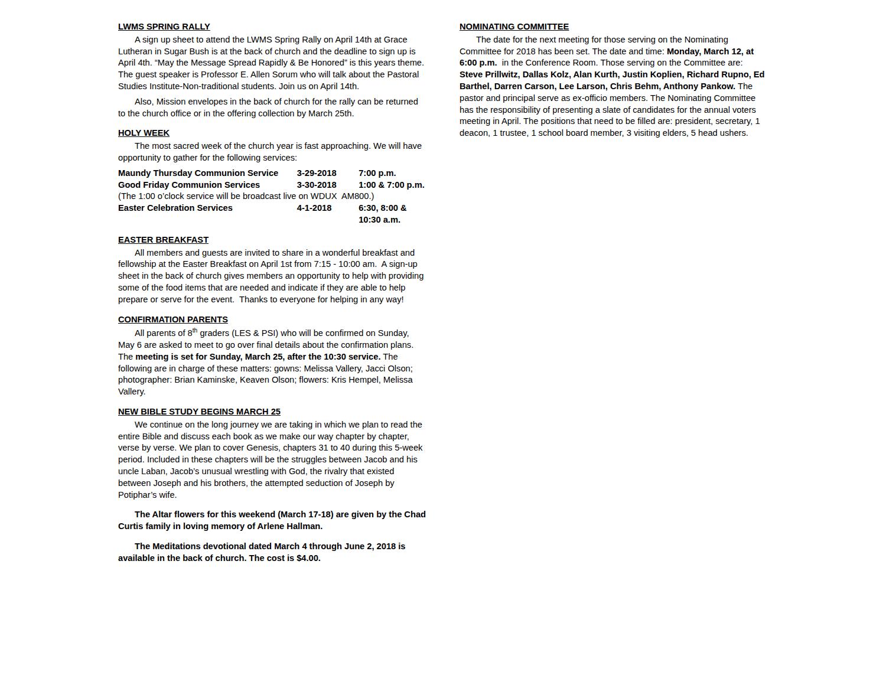LWMS Spring Rally
A sign up sheet to attend the LWMS Spring Rally on April 14th at Grace Lutheran in Sugar Bush is at the back of church and the deadline to sign up is April 4th. “May the Message Spread Rapidly & Be Honored” is this years theme. The guest speaker is Professor E. Allen Sorum who will talk about the Pastoral Studies Institute-Non-traditional students. Join us on April 14th.
Also, Mission envelopes in the back of church for the rally can be returned to the church office or in the offering collection by March 25th.
Holy Week
The most sacred week of the church year is fast approaching. We will have opportunity to gather for the following services:
Maundy Thursday Communion Service 3-29-2018 7:00 p.m.
Good Friday Communion Services 3-30-2018 1:00 & 7:00 p.m.
(The 1:00 o’clock service will be broadcast live on WDUX AM800.)
Easter Celebration Services 4-1-2018 6:30, 8:00 & 10:30 a.m.
Easter Breakfast
All members and guests are invited to share in a wonderful breakfast and fellowship at the Easter Breakfast on April 1st from 7:15 - 10:00 am. A sign-up sheet in the back of church gives members an opportunity to help with providing some of the food items that are needed and indicate if they are able to help prepare or serve for the event. Thanks to everyone for helping in any way!
Confirmation Parents
All parents of 8th graders (LES & PSI) who will be confirmed on Sunday, May 6 are asked to meet to go over final details about the confirmation plans. The meeting is set for Sunday, March 25, after the 10:30 service. The following are in charge of these matters: gowns: Melissa Vallery, Jacci Olson; photographer: Brian Kaminske, Keaven Olson; flowers: Kris Hempel, Melissa Vallery.
New Bible Study Begins March 25
We continue on the long journey we are taking in which we plan to read the entire Bible and discuss each book as we make our way chapter by chapter, verse by verse. We plan to cover Genesis, chapters 31 to 40 during this 5-week period. Included in these chapters will be the struggles between Jacob and his uncle Laban, Jacob’s unusual wrestling with God, the rivalry that existed between Joseph and his brothers, the attempted seduction of Joseph by Potiphar’s wife.
The Altar flowers for this weekend (March 17-18) are given by the Chad Curtis family in loving memory of Arlene Hallman.
The Meditations devotional dated March 4 through June 2, 2018 is available in the back of church. The cost is $4.00.
Nominating Committee
The date for the next meeting for those serving on the Nominating Committee for 2018 has been set. The date and time: Monday, March 12, at 6:00 p.m. in the Conference Room. Those serving on the Committee are: Steve Prillwitz, Dallas Kolz, Alan Kurth, Justin Koplien, Richard Rupno, Ed Barthel, Darren Carson, Lee Larson, Chris Behm, Anthony Pankow. The pastor and principal serve as ex-officio members. The Nominating Committee has the responsibility of presenting a slate of candidates for the annual voters meeting in April. The positions that need to be filled are: president, secretary, 1 deacon, 1 trustee, 1 school board member, 3 visiting elders, 5 head ushers.